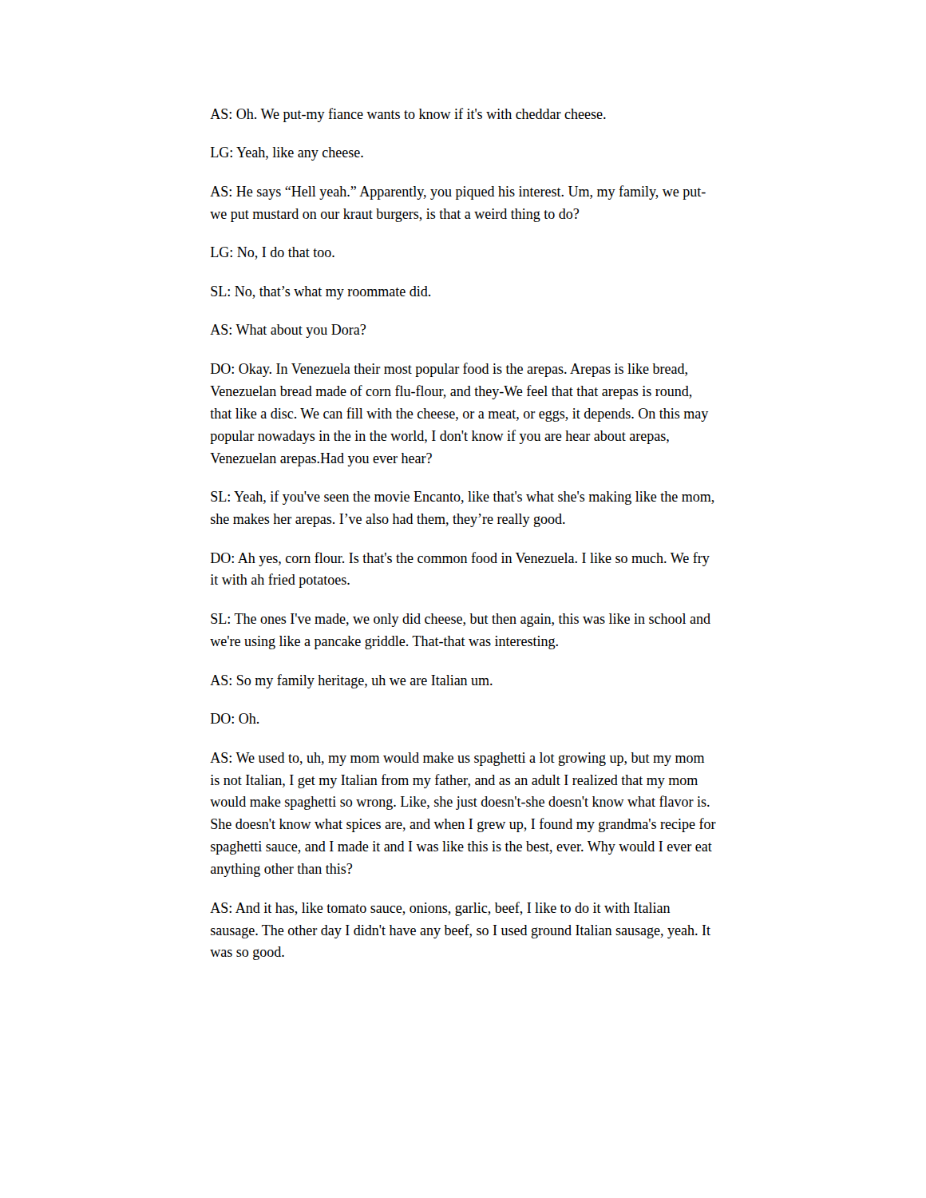AS: Oh. We put-my fiance wants to know if it's with cheddar cheese.
LG: Yeah, like any cheese.
AS: He says “Hell yeah.” Apparently, you piqued his interest. Um, my family, we put-we put mustard on our kraut burgers, is that a weird thing to do?
LG: No, I do that too.
SL: No, that’s what my roommate did.
AS: What about you Dora?
DO: Okay. In Venezuela their most popular food is the arepas. Arepas is like bread, Venezuelan bread made of corn flu-flour, and they-We feel that that arepas is round, that like a disc. We can fill with the cheese, or a meat, or eggs, it depends. On this may popular nowadays in the in the world, I don't know if you are hear about arepas, Venezuelan arepas.Had you ever hear?
SL: Yeah, if you've seen the movie Encanto, like that's what she's making like the mom, she makes her arepas. I’ve also had them, they’re really good.
DO: Ah yes, corn flour. Is that's the common food in Venezuela. I like so much. We fry it with ah fried potatoes.
SL: The ones I've made, we only did cheese, but then again, this was like in school and we're using like a pancake griddle. That-that was interesting.
AS: So my family heritage, uh we are Italian um.
DO: Oh.
AS: We used to, uh, my mom would make us spaghetti a lot growing up, but my mom is not Italian, I get my Italian from my father, and as an adult I realized that my mom would make spaghetti so wrong. Like, she just doesn't-she doesn't know what flavor is. She doesn't know what spices are, and when I grew up, I found my grandma's recipe for spaghetti sauce, and I made it and I was like this is the best, ever. Why would I ever eat anything other than this?
AS: And it has, like tomato sauce, onions, garlic, beef, I like to do it with Italian sausage. The other day I didn't have any beef, so I used ground Italian sausage, yeah. It was so good.